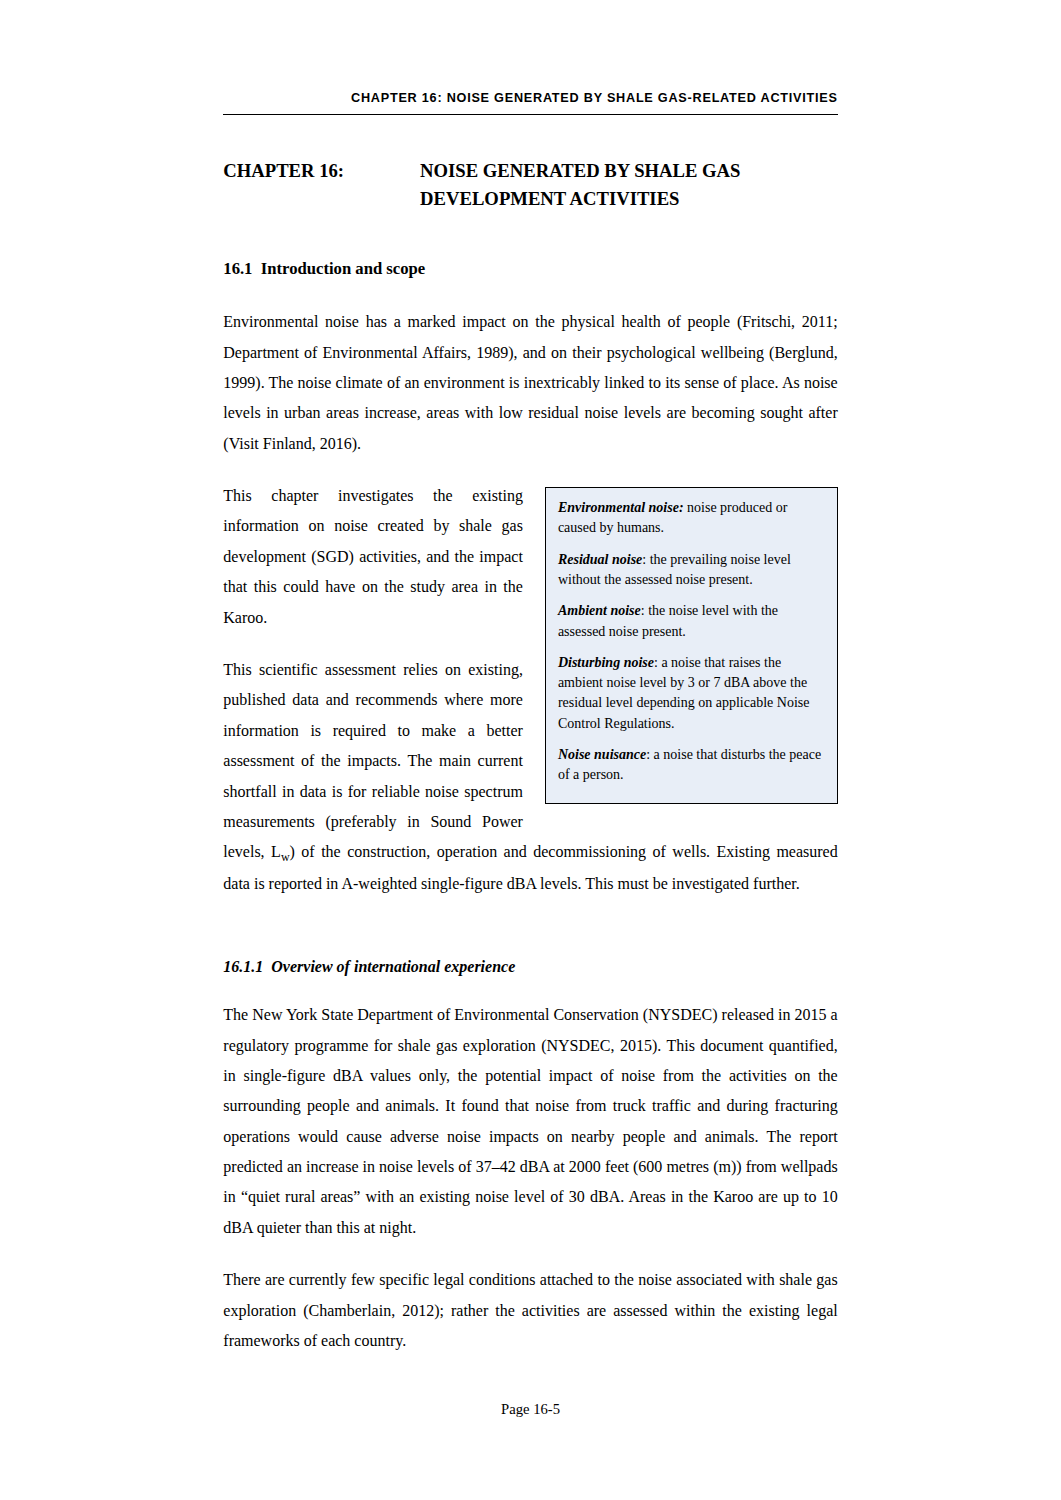CHAPTER 16: NOISE GENERATED BY SHALE GAS-RELATED ACTIVITIES
CHAPTER 16: NOISE GENERATED BY SHALE GAS DEVELOPMENT ACTIVITIES
16.1 Introduction and scope
Environmental noise has a marked impact on the physical health of people (Fritschi, 2011; Department of Environmental Affairs, 1989), and on their psychological wellbeing (Berglund, 1999). The noise climate of an environment is inextricably linked to its sense of place. As noise levels in urban areas increase, areas with low residual noise levels are becoming sought after (Visit Finland, 2016).
Environmental noise: noise produced or caused by humans.
Residual noise: the prevailing noise level without the assessed noise present.
Ambient noise: the noise level with the assessed noise present.
Disturbing noise: a noise that raises the ambient noise level by 3 or 7 dBA above the residual level depending on applicable Noise Control Regulations.
Noise nuisance: a noise that disturbs the peace of a person.
This chapter investigates the existing information on noise created by shale gas development (SGD) activities, and the impact that this could have on the study area in the Karoo.
This scientific assessment relies on existing, published data and recommends where more information is required to make a better assessment of the impacts. The main current shortfall in data is for reliable noise spectrum measurements (preferably in Sound Power levels, Lw) of the construction, operation and decommissioning of wells. Existing measured data is reported in A-weighted single-figure dBA levels. This must be investigated further.
16.1.1 Overview of international experience
The New York State Department of Environmental Conservation (NYSDEC) released in 2015 a regulatory programme for shale gas exploration (NYSDEC, 2015). This document quantified, in single-figure dBA values only, the potential impact of noise from the activities on the surrounding people and animals. It found that noise from truck traffic and during fracturing operations would cause adverse noise impacts on nearby people and animals. The report predicted an increase in noise levels of 37–42 dBA at 2000 feet (600 metres (m)) from wellpads in “quiet rural areas” with an existing noise level of 30 dBA. Areas in the Karoo are up to 10 dBA quieter than this at night.
There are currently few specific legal conditions attached to the noise associated with shale gas exploration (Chamberlain, 2012); rather the activities are assessed within the existing legal frameworks of each country.
Page 16-5